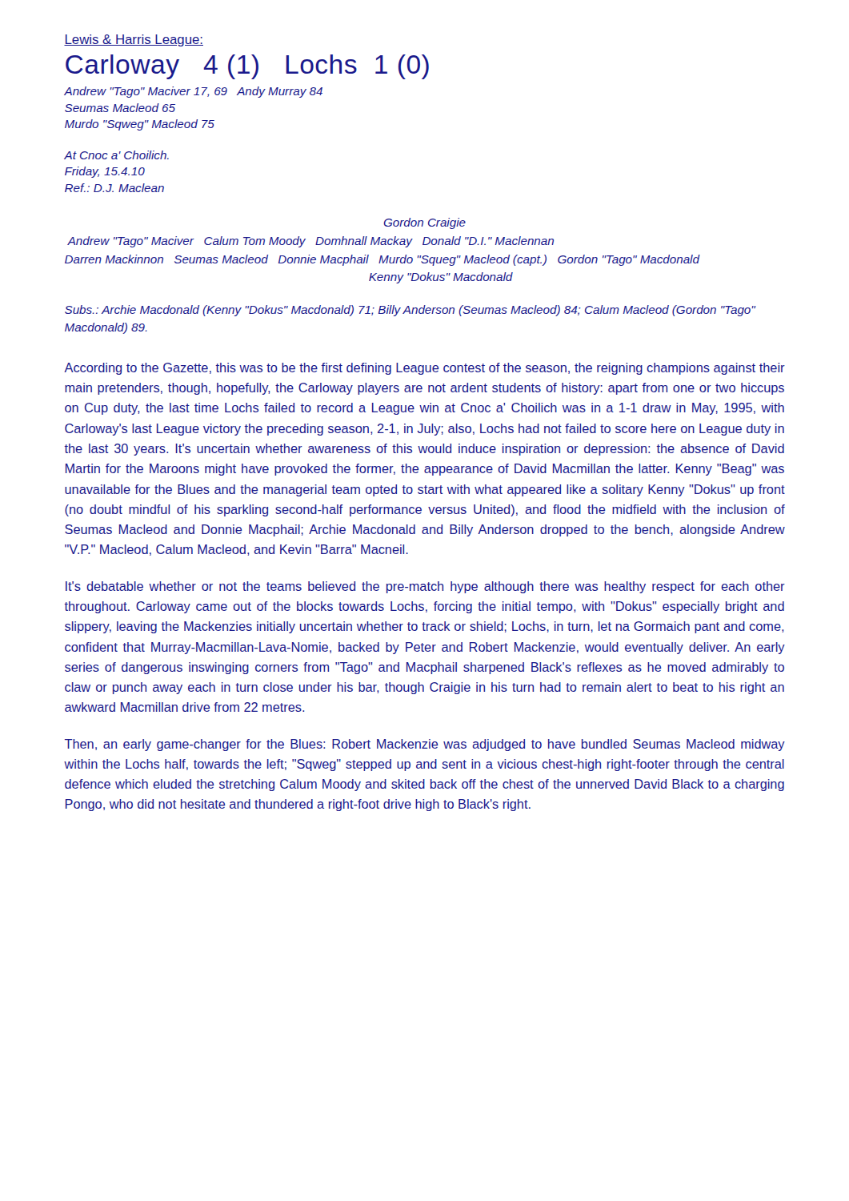Lewis & Harris League:
Carloway 4 (1) Lochs 1 (0)
Andrew "Tago" Maciver 17, 69 Andy Murray 84
Seumas Macleod 65
Murdo "Sqweg" Macleod 75
At Cnoc a' Choilich.
Friday, 15.4.10
Ref.: D.J. Maclean
Gordon Craigie Andrew "Tago" Maciver Calum Tom Moody Domhnall Mackay Donald "D.I." Maclennan Darren Mackinnon Seumas Macleod Donnie Macphail Murdo "Squeg" Macleod (capt.) Gordon "Tago" Macdonald Kenny "Dokus" Macdonald
Subs.: Archie Macdonald (Kenny "Dokus" Macdonald) 71; Billy Anderson (Seumas Macleod) 84; Calum Macleod (Gordon "Tago" Macdonald) 89.
According to the Gazette, this was to be the first defining League contest of the season, the reigning champions against their main pretenders, though, hopefully, the Carloway players are not ardent students of history: apart from one or two hiccups on Cup duty, the last time Lochs failed to record a League win at Cnoc a' Choilich was in a 1-1 draw in May, 1995, with Carloway's last League victory the preceding season, 2-1, in July; also, Lochs had not failed to score here on League duty in the last 30 years. It's uncertain whether awareness of this would induce inspiration or depression: the absence of David Martin for the Maroons might have provoked the former, the appearance of David Macmillan the latter. Kenny "Beag" was unavailable for the Blues and the managerial team opted to start with what appeared like a solitary Kenny "Dokus" up front (no doubt mindful of his sparkling second-half performance versus United), and flood the midfield with the inclusion of Seumas Macleod and Donnie Macphail; Archie Macdonald and Billy Anderson dropped to the bench, alongside Andrew "V.P." Macleod, Calum Macleod, and Kevin "Barra" Macneil.
It's debatable whether or not the teams believed the pre-match hype although there was healthy respect for each other throughout. Carloway came out of the blocks towards Lochs, forcing the initial tempo, with "Dokus" especially bright and slippery, leaving the Mackenzies initially uncertain whether to track or shield; Lochs, in turn, let na Gormaich pant and come, confident that Murray-Macmillan-Lava-Nomie, backed by Peter and Robert Mackenzie, would eventually deliver. An early series of dangerous inswinging corners from "Tago" and Macphail sharpened Black's reflexes as he moved admirably to claw or punch away each in turn close under his bar, though Craigie in his turn had to remain alert to beat to his right an awkward Macmillan drive from 22 metres.
Then, an early game-changer for the Blues: Robert Mackenzie was adjudged to have bundled Seumas Macleod midway within the Lochs half, towards the left; "Sqweg" stepped up and sent in a vicious chest-high right-footer through the central defence which eluded the stretching Calum Moody and skited back off the chest of the unnerved David Black to a charging Pongo, who did not hesitate and thundered a right-foot drive high to Black's right.